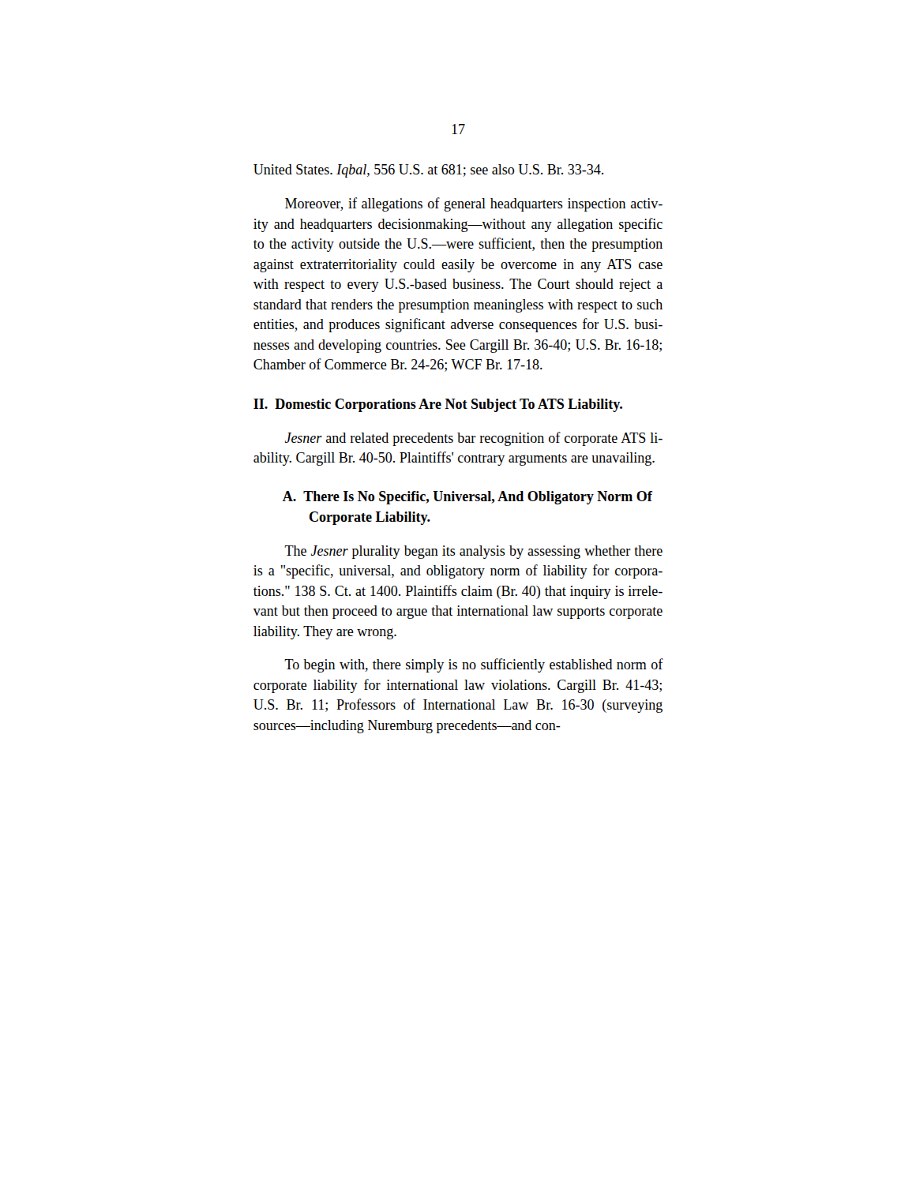17
United States. Iqbal, 556 U.S. at 681; see also U.S. Br. 33-34.
Moreover, if allegations of general headquarters inspection activity and headquarters decisionmaking—without any allegation specific to the activity outside the U.S.—were sufficient, then the presumption against extraterritoriality could easily be overcome in any ATS case with respect to every U.S.-based business. The Court should reject a standard that renders the presumption meaningless with respect to such entities, and produces significant adverse consequences for U.S. businesses and developing countries. See Cargill Br. 36-40; U.S. Br. 16-18; Chamber of Commerce Br. 24-26; WCF Br. 17-18.
II. Domestic Corporations Are Not Subject To ATS Liability.
Jesner and related precedents bar recognition of corporate ATS liability. Cargill Br. 40-50. Plaintiffs' contrary arguments are unavailing.
A. There Is No Specific, Universal, And Obligatory Norm Of Corporate Liability.
The Jesner plurality began its analysis by assessing whether there is a "specific, universal, and obligatory norm of liability for corporations." 138 S. Ct. at 1400. Plaintiffs claim (Br. 40) that inquiry is irrelevant but then proceed to argue that international law supports corporate liability. They are wrong.
To begin with, there simply is no sufficiently established norm of corporate liability for international law violations. Cargill Br. 41-43; U.S. Br. 11; Professors of International Law Br. 16-30 (surveying sources—including Nuremburg precedents—and con-